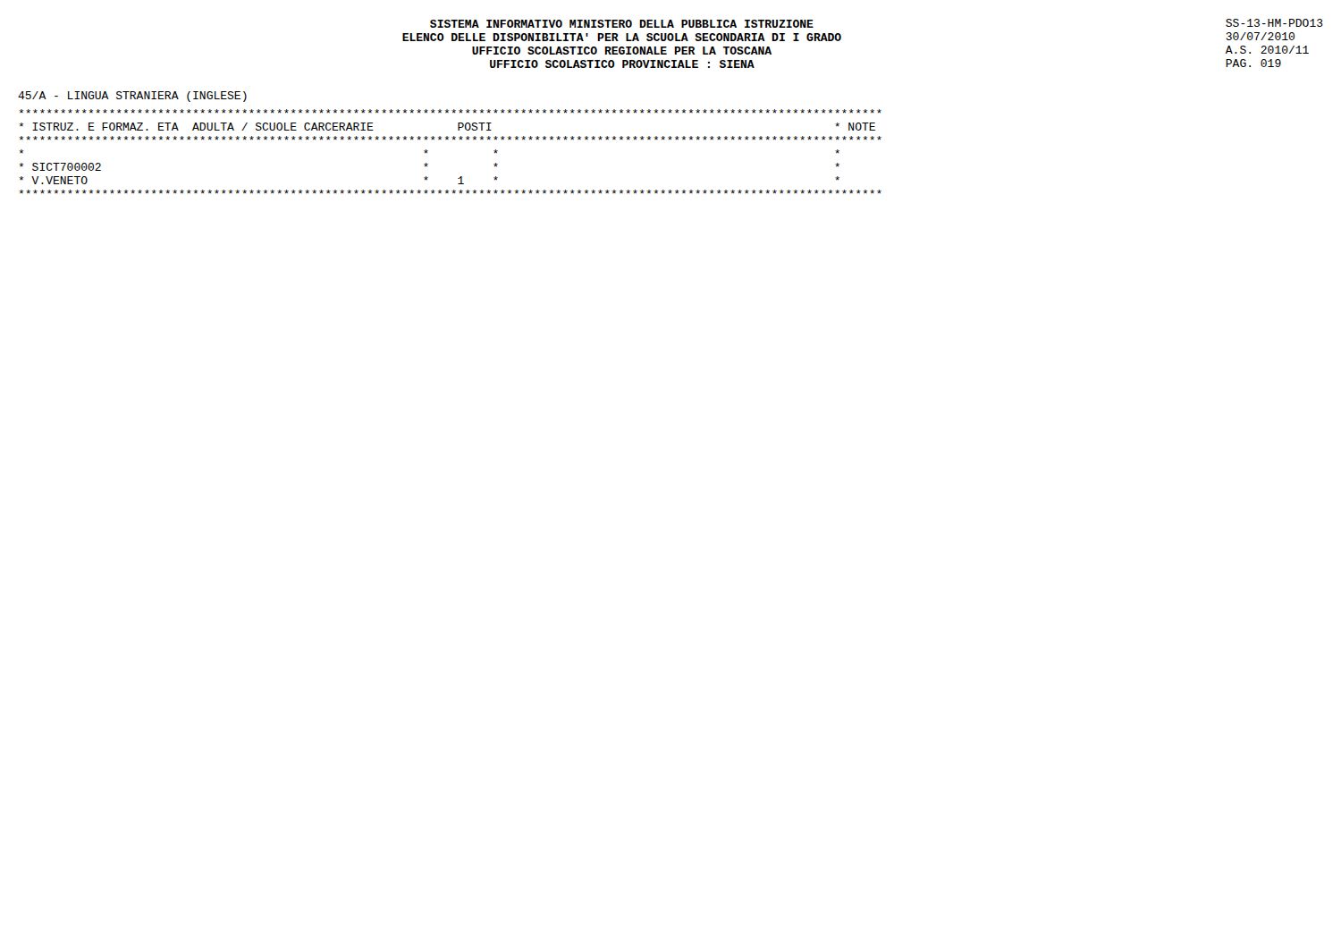| SISTEMA INFORMATIVO MINISTERO DELLA PUBBLICA ISTRUZIONE ELENCO DELLE DISPONIBILITA' PER LA SCUOLA SECONDARIA DI I GRADO UFFICIO SCOLASTICO REGIONALE PER LA TOSCANA UFFICIO SCOLASTICO PROVINCIALE : SIENA | SS-13-HM-PDO13 30/07/2010 A.S. 2010/11 PAG. 019 |
45/A - LINGUA STRANIERA (INGLESE)
****************************************************************************************************************************
* ISTRUZ. E FORMAZ. ETA  ADULTA / SCUOLE CARCERARIE            POSTI                                                 * NOTE
****************************************************************************************************************************
*                                                         *         *                                                *
* SICT700002                                              *         *                                                *
* V.VENETO                                                *    1    *                                                *
****************************************************************************************************************************